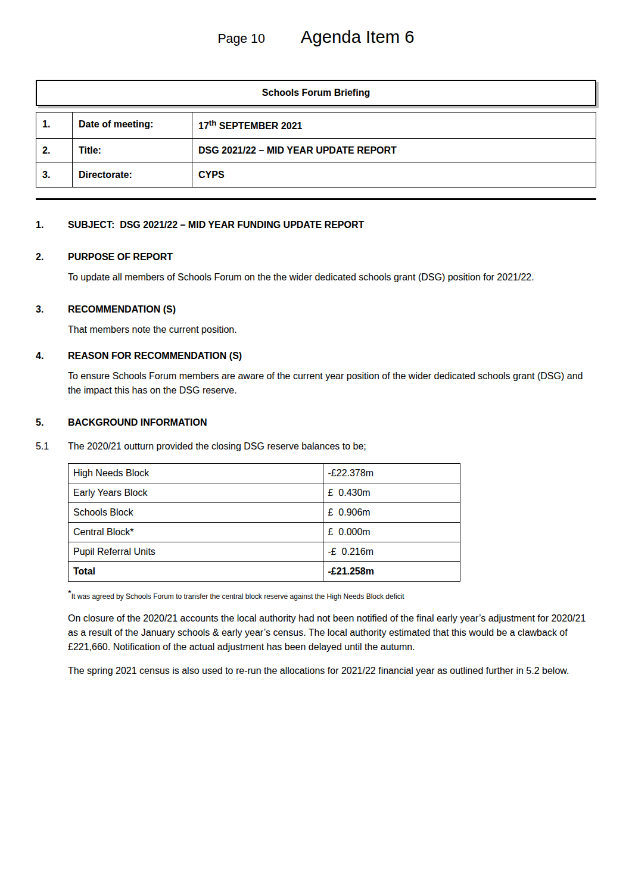Page 10 Agenda Item 6
Schools Forum Briefing
| 1. | Date of meeting: | 17 th SEPTEMBER 2021 |
| 2. | Title: | DSG 2021/22 – MID YEAR UPDATE REPORT |
| 3. | Directorate: | CYPS |
1. SUBJECT: DSG 2021/22 – MID YEAR FUNDING UPDATE REPORT
2. PURPOSE OF REPORT
To update all members of Schools Forum on the the wider dedicated schools grant (DSG) position for 2021/22.
3. RECOMMENDATION (S)
That members note the current position.
4. REASON FOR RECOMMENDATION (S)
To ensure Schools Forum members are aware of the current year position of the wider dedicated schools grant (DSG) and the impact this has on the DSG reserve.
5. BACKGROUND INFORMATION
5.1 The 2020/21 outturn provided the closing DSG reserve balances to be;
| High Needs Block | -£22.378m |
| Early Years Block | £ 0.430m |
| Schools Block | £ 0.906m |
| Central Block* | £ 0.000m |
| Pupil Referral Units | -£ 0.216m |
| Total | -£21.258m |
*It was agreed by Schools Forum to transfer the central block reserve against the High Needs Block deficit
On closure of the 2020/21 accounts the local authority had not been notified of the final early year’s adjustment for 2020/21 as a result of the January schools & early year’s census. The local authority estimated that this would be a clawback of £221,660. Notification of the actual adjustment has been delayed until the autumn.
The spring 2021 census is also used to re-run the allocations for 2021/22 financial year as outlined further in 5.2 below.